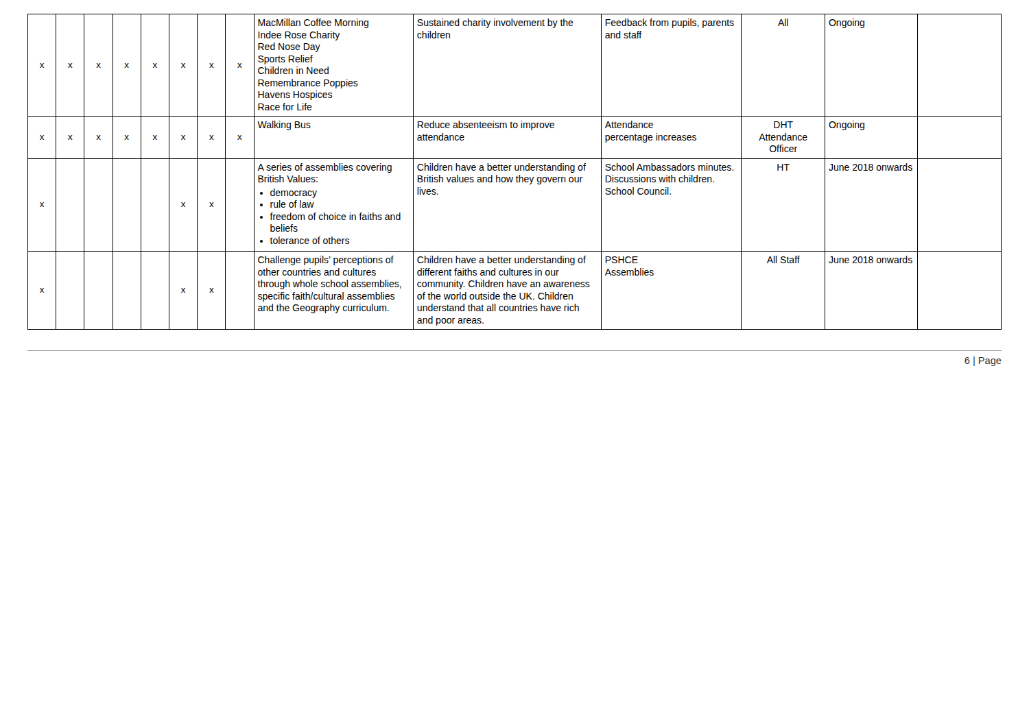| x | x | x | x | x | x | x | x | MacMillan Coffee Morning Indee Rose Charity Red Nose Day Sports Relief Children in Need Remembrance Poppies Havens Hospices Race for Life | Sustained charity involvement by the children | Feedback from pupils, parents and staff | All | Ongoing | |
| x | x | x | x | x | x | x | x | Walking Bus | Reduce absenteeism to improve attendance | Attendance percentage increases | DHT Attendance Officer | Ongoing | |
| x | | | | | x | x | | A series of assemblies covering British Values: democracy rule of law freedom of choice in faiths and beliefs tolerance of others | Children have a better understanding of British values and how they govern our lives. | School Ambassadors minutes. Discussions with children. School Council. | HT | June 2018 onwards | |
| x | | | | | x | x | | Challenge pupils’ perceptions of other countries and cultures through whole school assemblies, specific faith/cultural assemblies and the Geography curriculum. | Children have a better understanding of different faiths and cultures in our community. Children have an awareness of the world outside the UK. Children understand that all countries have rich and poor areas. | PSHCE Assemblies | All Staff | June 2018 onwards | |
6 | Page